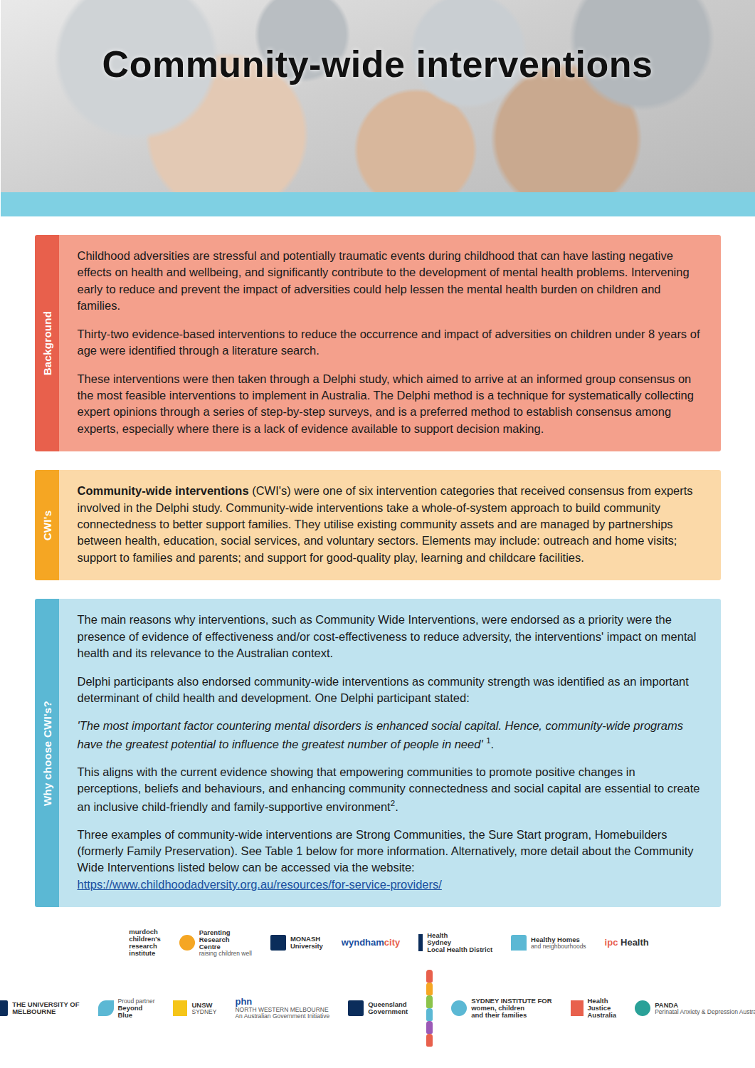Community-wide interventions
Background
Childhood adversities are stressful and potentially traumatic events during childhood that can have lasting negative effects on health and wellbeing, and significantly contribute to the development of mental health problems. Intervening early to reduce and prevent the impact of adversities could help lessen the mental health burden on children and families.
Thirty-two evidence-based interventions to reduce the occurrence and impact of adversities on children under 8 years of age were identified through a literature search.
These interventions were then taken through a Delphi study, which aimed to arrive at an informed group consensus on the most feasible interventions to implement in Australia. The Delphi method is a technique for systematically collecting expert opinions through a series of step-by-step surveys, and is a preferred method to establish consensus among experts, especially where there is a lack of evidence available to support decision making.
CWI's
Community-wide interventions (CWI's) were one of six intervention categories that received consensus from experts involved in the Delphi study. Community-wide interventions take a whole-of-system approach to build community connectedness to better support families. They utilise existing community assets and are managed by partnerships between health, education, social services, and voluntary sectors. Elements may include: outreach and home visits; support to families and parents; and support for good-quality play, learning and childcare facilities.
Why choose CWI's?
The main reasons why interventions, such as Community Wide Interventions, were endorsed as a priority were the presence of evidence of effectiveness and/or cost-effectiveness to reduce adversity, the interventions' impact on mental health and its relevance to the Australian context.
Delphi participants also endorsed community-wide interventions as community strength was identified as an important determinant of child health and development. One Delphi participant stated:
'The most important factor countering mental disorders is enhanced social capital. Hence, community-wide programs have the greatest potential to influence the greatest number of people in need' 1.
This aligns with the current evidence showing that empowering communities to promote positive changes in perceptions, beliefs and behaviours, and enhancing community connectedness and social capital are essential to create an inclusive child-friendly and family-supportive environment2.
Three examples of community-wide interventions are Strong Communities, the Sure Start program, Homebuilders (formerly Family Preservation). See Table 1 below for more information. Alternatively, more detail about the Community Wide Interventions listed below can be accessed via the website:
https://www.childhoodadversity.org.au/resources/for-service-providers/
murdoch
children's
research
institute
Parenting
Research
Centreraising children well
MONASH
University
wyndhamcity
Health
Sydney
Local Health District
Healthy Homesand neighbourhoods
ipc Health
THE UNIVERSITY OF
MELBOURNE
Proud partner Beyond
Blue
UNSW
SYDNEY
phnNORTH WESTERN MELBOURNE
An Australian Government Initiative
Queensland
Government
SYDNEY INSTITUTE FOR
women, children
and their families
Health
Justice
Australia
PANDAPerinatal Anxiety & Depression Australia